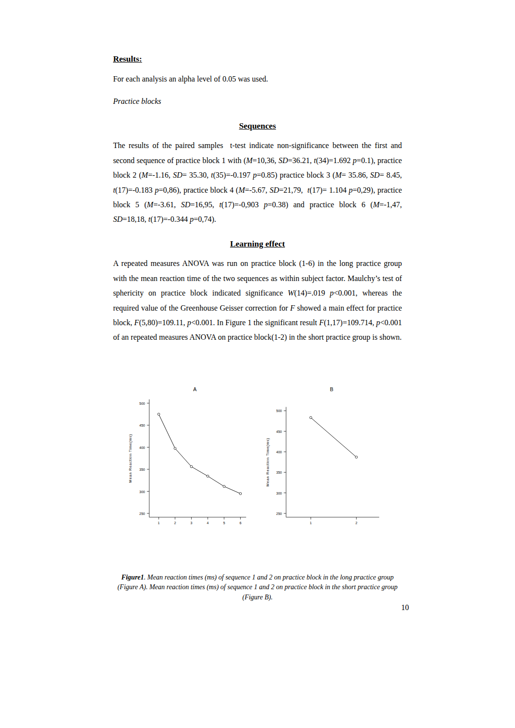Results:
For each analysis an alpha level of 0.05 was used.
Practice blocks
Sequences
The results of the paired samples t-test indicate non-significance between the first and second sequence of practice block 1 with (M=10,36, SD=36.21, t(34)=1.692 p=0.1), practice block 2 (M=-1.16, SD= 35.30, t(35)=-0.197 p=0.85) practice block 3 (M= 35.86, SD= 8.45, t(17)=-0.183 p=0,86), practice block 4 (M=-5.67, SD=21,79, t(17)= 1.104 p=0,29), practice block 5 (M=-3.61, SD=16,95, t(17)=-0,903 p=0.38) and practice block 6 (M=-1,47, SD=18,18, t(17)=-0.344 p=0,74).
Learning effect
A repeated measures ANOVA was run on practice block (1-6) in the long practice group with the mean reaction time of the two sequences as within subject factor. Maulchy’s test of sphericity on practice block indicated significance W(14)=.019 p<0.001, whereas the required value of the Greenhouse Geisser correction for F showed a main effect for practice block, F(5,80)=109.11, p<0.001. In Figure 1 the significant result F(1,17)=109.714, p<0.001 of an repeated measures ANOVA on practice block(1-2) in the short practice group is shown.
A B 500 450 400 350 300 250 Mean Reaction Time(ms) 1 2 3 4 5 6 500 450 400 350 300 250 Mean Reaction Time(ms) 1 2
Figure1. Mean reaction times (ms) of sequence 1 and 2 on practice block in the long practice group (Figure A). Mean reaction times (ms) of sequence 1 and 2 on practice block in the short practice group (Figure B).
10